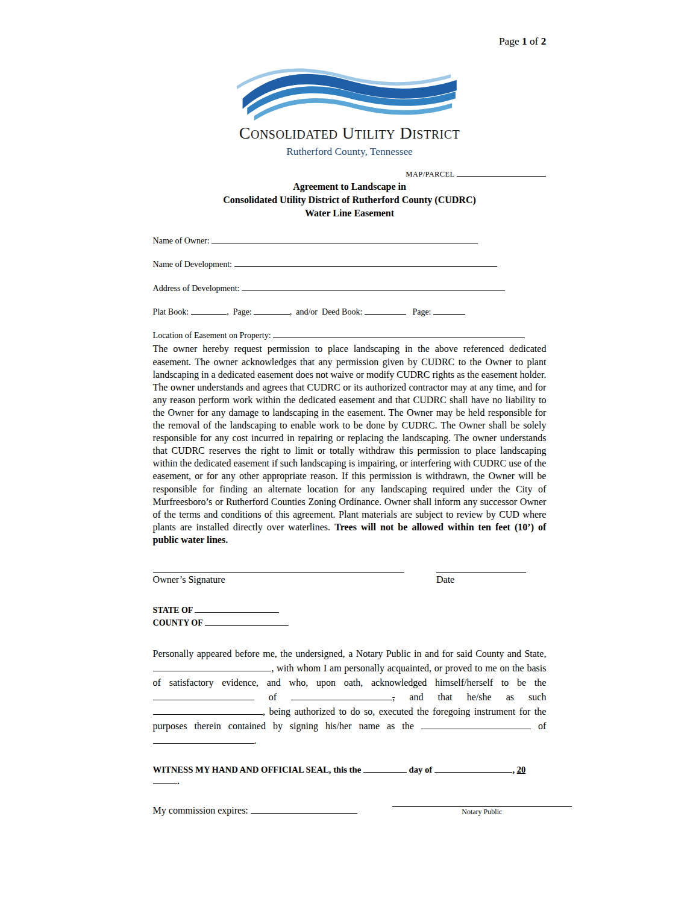Page 1 of 2
Consolidated Utility District
Rutherford County, Tennessee
MAP/PARCEL
Agreement to Landscape in
Consolidated Utility District of Rutherford County (CUDRC)
Water Line Easement
Name of Owner:
Name of Development:
Address of Development:
Plat Book: , Page: , and/or Deed Book: Page:
Location of Easement on Property:
The owner hereby request permission to place landscaping in the above referenced dedicated easement. The owner acknowledges that any permission given by CUDRC to the Owner to plant landscaping in a dedicated easement does not waive or modify CUDRC rights as the easement holder. The owner understands and agrees that CUDRC or its authorized contractor may at any time, and for any reason perform work within the dedicated easement and that CUDRC shall have no liability to the Owner for any damage to landscaping in the easement. The Owner may be held responsible for the removal of the landscaping to enable work to be done by CUDRC. The Owner shall be solely responsible for any cost incurred in repairing or replacing the landscaping. The owner understands that CUDRC reserves the right to limit or totally withdraw this permission to place landscaping within the dedicated easement if such landscaping is impairing, or interfering with CUDRC use of the easement, or for any other appropriate reason. If this permission is withdrawn, the Owner will be responsible for finding an alternate location for any landscaping required under the City of Murfreesboro’s or Rutherford Counties Zoning Ordinance. Owner shall inform any successor Owner of the terms and conditions of this agreement. Plant materials are subject to review by CUD where plants are installed directly over waterlines. Trees will not be allowed within ten feet (10’) of public water lines.
Owner’s Signature
Date
STATE OF
COUNTY OF
Personally appeared before me, the undersigned, a Notary Public in and for said County and State, , with whom I am personally acquainted, or proved to me on the basis of satisfactory evidence, and who, upon oath, acknowledged himself/herself to be the of , and that he/she as such , being authorized to do so, executed the foregoing instrument for the purposes therein contained by signing his/her name as the of .
WITNESS MY HAND AND OFFICIAL SEAL, this the day of , 20 .
My commission expires:
Notary Public